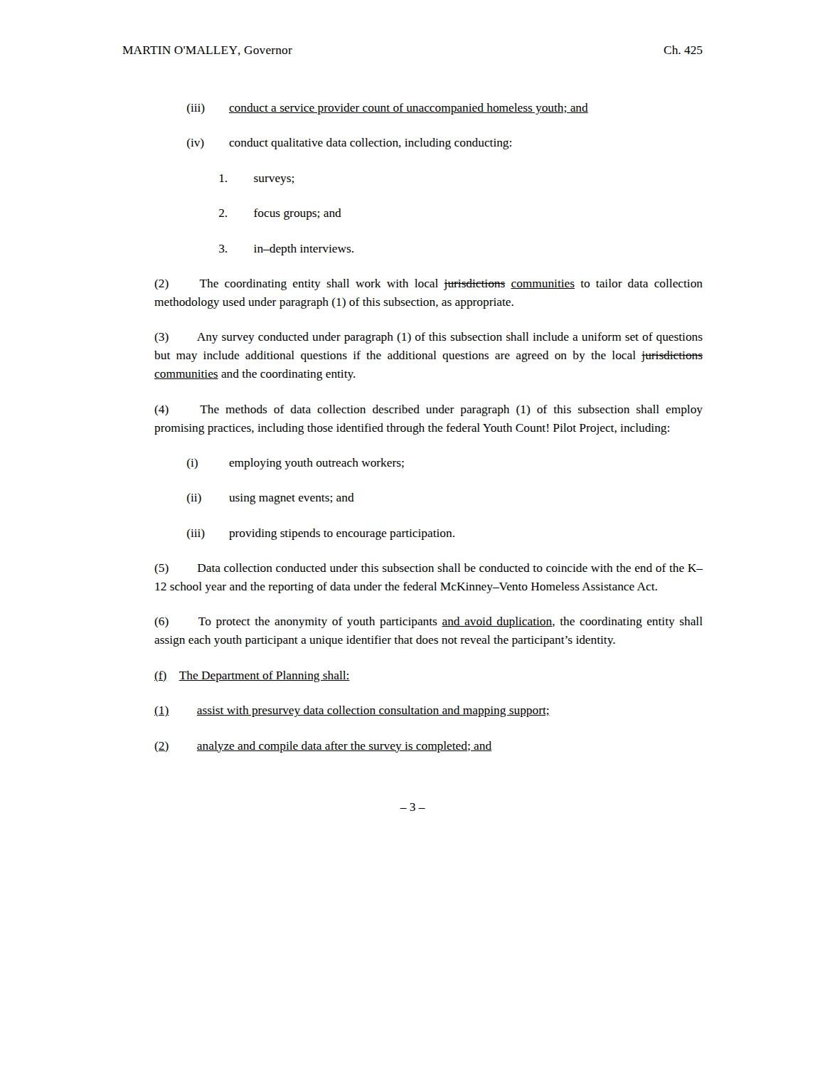Martin O'Malley, Governor Ch. 425
(iii) conduct a service provider count of unaccompanied homeless youth; and
(iv) conduct qualitative data collection, including conducting:
1. surveys;
2. focus groups; and
3. in–depth interviews.
(2) The coordinating entity shall work with local jurisdictions communities to tailor data collection methodology used under paragraph (1) of this subsection, as appropriate.
(3) Any survey conducted under paragraph (1) of this subsection shall include a uniform set of questions but may include additional questions if the additional questions are agreed on by the local jurisdictions communities and the coordinating entity.
(4) The methods of data collection described under paragraph (1) of this subsection shall employ promising practices, including those identified through the federal Youth Count! Pilot Project, including:
(i) employing youth outreach workers;
(ii) using magnet events; and
(iii) providing stipends to encourage participation.
(5) Data collection conducted under this subsection shall be conducted to coincide with the end of the K–12 school year and the reporting of data under the federal McKinney–Vento Homeless Assistance Act.
(6) To protect the anonymity of youth participants and avoid duplication, the coordinating entity shall assign each youth participant a unique identifier that does not reveal the participant’s identity.
(f) The Department of Planning shall:
(1) assist with presurvey data collection consultation and mapping support;
(2) analyze and compile data after the survey is completed; and
– 3 –